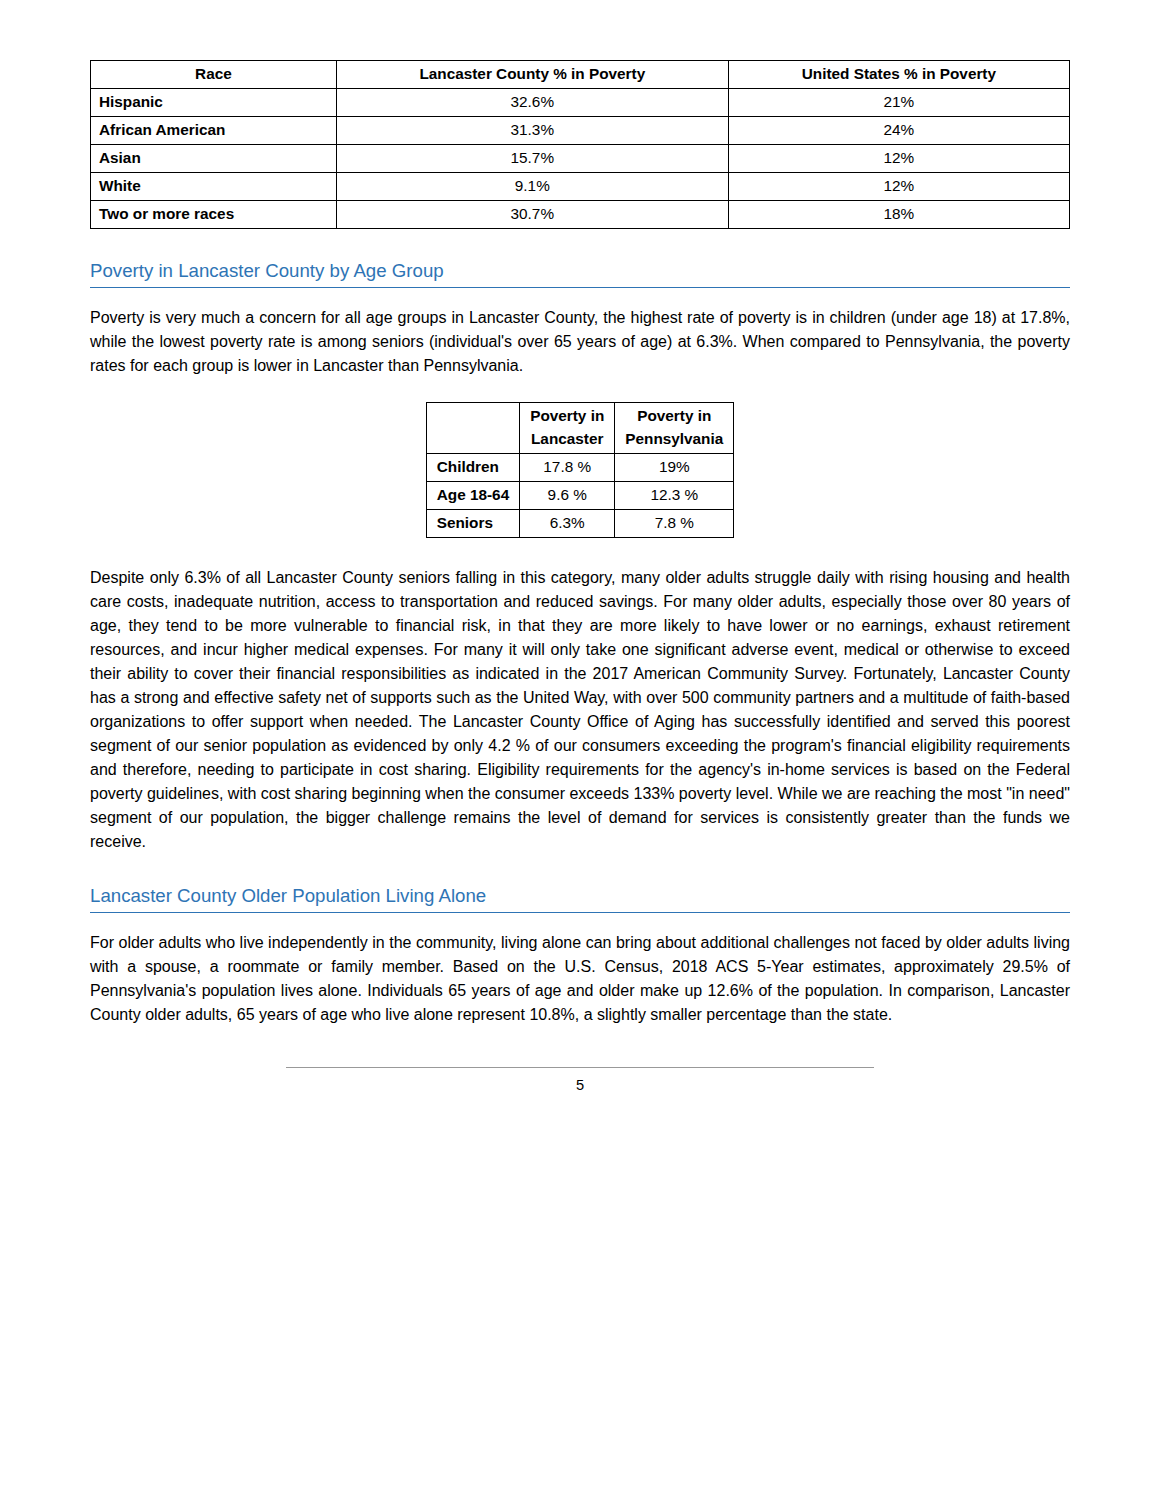| Race | Lancaster County % in Poverty | United States % in Poverty |
| --- | --- | --- |
| Hispanic | 32.6% | 21% |
| African American | 31.3% | 24% |
| Asian | 15.7% | 12% |
| White | 9.1% | 12% |
| Two or more races | 30.7% | 18% |
Poverty in Lancaster County by Age Group
Poverty is very much a concern for all age groups in Lancaster County, the highest rate of poverty is in children (under age 18) at 17.8%, while the lowest poverty rate is among seniors (individual's over 65 years of age) at 6.3%. When compared to Pennsylvania, the poverty rates for each group is lower in Lancaster than Pennsylvania.
| | Poverty in Lancaster | Poverty in Pennsylvania |
| --- | --- | --- |
| Children | 17.8 % | 19% |
| Age 18-64 | 9.6 % | 12.3 % |
| Seniors | 6.3% | 7.8 % |
Despite only 6.3% of all Lancaster County seniors falling in this category, many older adults struggle daily with rising housing and health care costs, inadequate nutrition, access to transportation and reduced savings. For many older adults, especially those over 80 years of age, they tend to be more vulnerable to financial risk, in that they are more likely to have lower or no earnings, exhaust retirement resources, and incur higher medical expenses. For many it will only take one significant adverse event, medical or otherwise to exceed their ability to cover their financial responsibilities as indicated in the 2017 American Community Survey. Fortunately, Lancaster County has a strong and effective safety net of supports such as the United Way, with over 500 community partners and a multitude of faith-based organizations to offer support when needed. The Lancaster County Office of Aging has successfully identified and served this poorest segment of our senior population as evidenced by only 4.2 % of our consumers exceeding the program's financial eligibility requirements and therefore, needing to participate in cost sharing. Eligibility requirements for the agency's in-home services is based on the Federal poverty guidelines, with cost sharing beginning when the consumer exceeds 133% poverty level. While we are reaching the most "in need" segment of our population, the bigger challenge remains the level of demand for services is consistently greater than the funds we receive.
Lancaster County Older Population Living Alone
For older adults who live independently in the community, living alone can bring about additional challenges not faced by older adults living with a spouse, a roommate or family member. Based on the U.S. Census, 2018 ACS 5-Year estimates, approximately 29.5% of Pennsylvania's population lives alone. Individuals 65 years of age and older make up 12.6% of the population. In comparison, Lancaster County older adults, 65 years of age who live alone represent 10.8%, a slightly smaller percentage than the state.
5